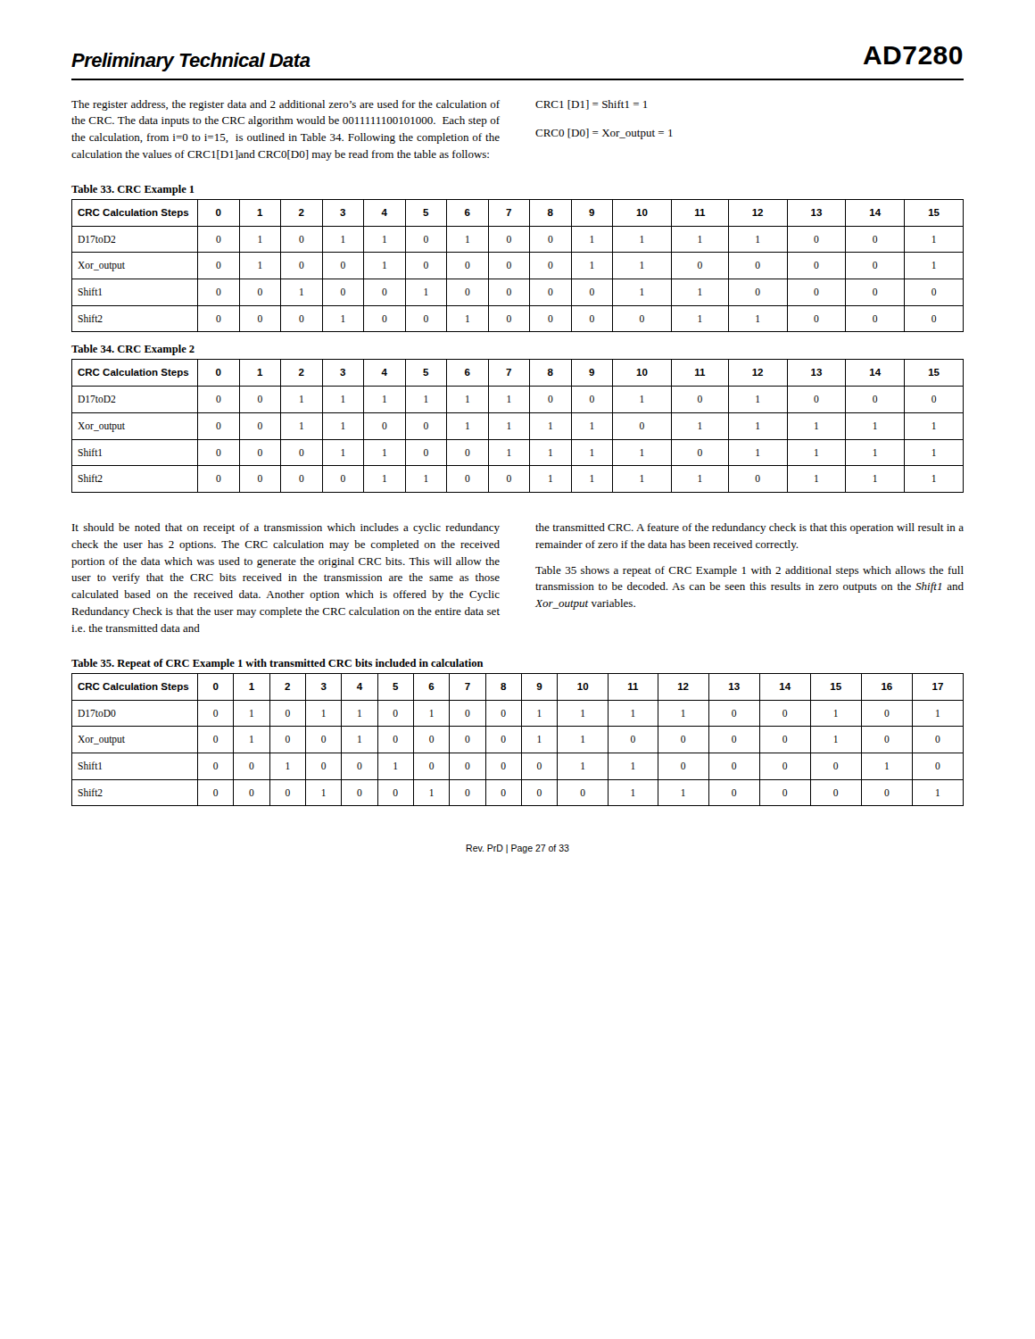Preliminary Technical Data
AD7280
The register address, the register data and 2 additional zero’s are used for the calculation of the CRC. The data inputs to the CRC algorithm would be 0011111100101000. Each step of the calculation, from i=0 to i=15, is outlined in Table 34. Following the completion of the calculation the values of CRC1[D1]and CRC0[D0] may be read from the table as follows:
CRC1 [D1] = Shift1 = 1
CRC0 [D0] = Xor_output = 1
Table 33. CRC Example 1
| CRC Calculation Steps | 0 | 1 | 2 | 3 | 4 | 5 | 6 | 7 | 8 | 9 | 10 | 11 | 12 | 13 | 14 | 15 |
| --- | --- | --- | --- | --- | --- | --- | --- | --- | --- | --- | --- | --- | --- | --- | --- | --- |
| D17toD2 | 0 | 1 | 0 | 1 | 1 | 0 | 1 | 0 | 0 | 1 | 1 | 1 | 1 | 0 | 0 | 1 |
| Xor_output | 0 | 1 | 0 | 0 | 1 | 0 | 0 | 0 | 0 | 1 | 1 | 0 | 0 | 0 | 0 | 1 |
| Shift1 | 0 | 0 | 1 | 0 | 0 | 1 | 0 | 0 | 0 | 0 | 1 | 1 | 0 | 0 | 0 | 0 |
| Shift2 | 0 | 0 | 0 | 1 | 0 | 0 | 1 | 0 | 0 | 0 | 0 | 1 | 1 | 0 | 0 | 0 |
Table 34. CRC Example 2
| CRC Calculation Steps | 0 | 1 | 2 | 3 | 4 | 5 | 6 | 7 | 8 | 9 | 10 | 11 | 12 | 13 | 14 | 15 |
| --- | --- | --- | --- | --- | --- | --- | --- | --- | --- | --- | --- | --- | --- | --- | --- | --- |
| D17toD2 | 0 | 0 | 1 | 1 | 1 | 1 | 1 | 1 | 0 | 0 | 1 | 0 | 1 | 0 | 0 | 0 |
| Xor_output | 0 | 0 | 1 | 1 | 0 | 0 | 1 | 1 | 1 | 1 | 0 | 1 | 1 | 1 | 1 | 1 |
| Shift1 | 0 | 0 | 0 | 1 | 1 | 0 | 0 | 1 | 1 | 1 | 1 | 0 | 1 | 1 | 1 | 1 |
| Shift2 | 0 | 0 | 0 | 0 | 1 | 1 | 0 | 0 | 1 | 1 | 1 | 1 | 0 | 1 | 1 | 1 |
It should be noted that on receipt of a transmission which includes a cyclic redundancy check the user has 2 options. The CRC calculation may be completed on the received portion of the data which was used to generate the original CRC bits. This will allow the user to verify that the CRC bits received in the transmission are the same as those calculated based on the received data. Another option which is offered by the Cyclic Redundancy Check is that the user may complete the CRC calculation on the entire data set i.e. the transmitted data and
the transmitted CRC. A feature of the redundancy check is that this operation will result in a remainder of zero if the data has been received correctly.
Table 35 shows a repeat of CRC Example 1 with 2 additional steps which allows the full transmission to be decoded. As can be seen this results in zero outputs on the Shift1 and Xor_output variables.
Table 35. Repeat of CRC Example 1 with transmitted CRC bits included in calculation
| CRC Calculation Steps | 0 | 1 | 2 | 3 | 4 | 5 | 6 | 7 | 8 | 9 | 10 | 11 | 12 | 13 | 14 | 15 | 16 | 17 |
| --- | --- | --- | --- | --- | --- | --- | --- | --- | --- | --- | --- | --- | --- | --- | --- | --- | --- | --- |
| D17toD0 | 0 | 1 | 0 | 1 | 1 | 0 | 1 | 0 | 0 | 1 | 1 | 1 | 1 | 0 | 0 | 1 | 0 | 1 |
| Xor_output | 0 | 1 | 0 | 0 | 1 | 0 | 0 | 0 | 0 | 1 | 1 | 0 | 0 | 0 | 0 | 1 | 0 | 0 |
| Shift1 | 0 | 0 | 1 | 0 | 0 | 1 | 0 | 0 | 0 | 0 | 1 | 1 | 0 | 0 | 0 | 0 | 1 | 0 |
| Shift2 | 0 | 0 | 0 | 1 | 0 | 0 | 1 | 0 | 0 | 0 | 0 | 1 | 1 | 0 | 0 | 0 | 0 | 1 |
Rev. PrD | Page 27 of 33